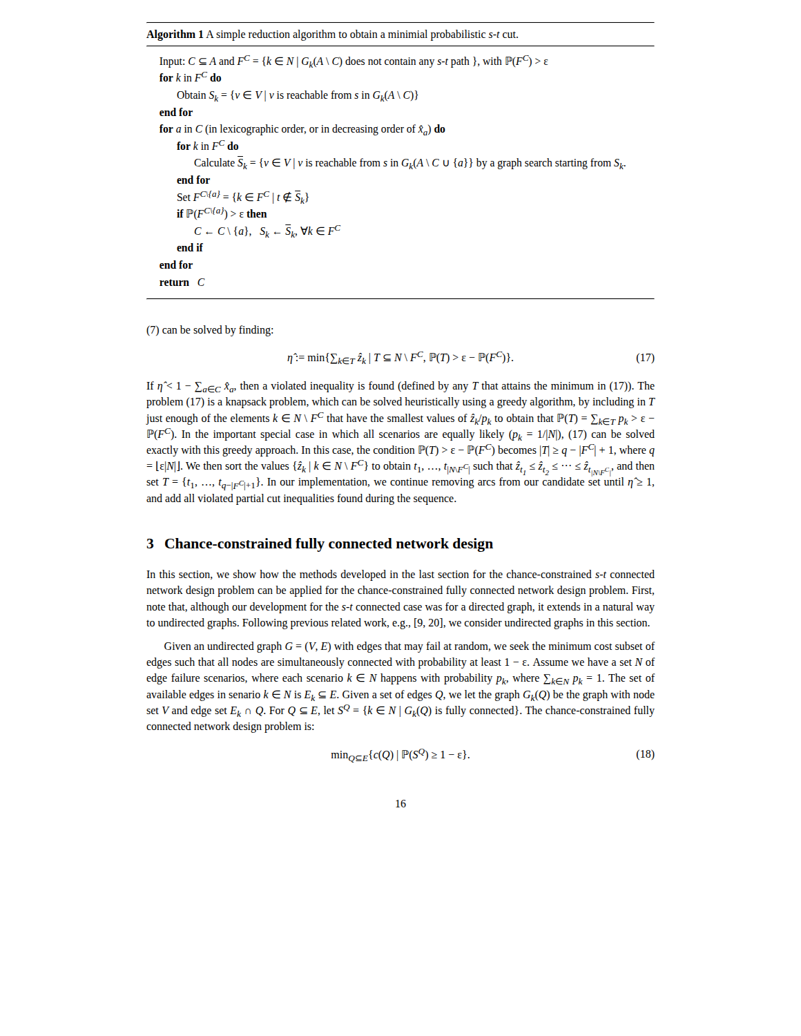Algorithm 1 A simple reduction algorithm to obtain a minimial probabilistic s-t cut.
Input: C ⊆ A and FC = {k ∈ N | Gk(A \ C) does not contain any s-t path }, with ℙ(FC) > ε
for k in FC do
Obtain Sk = {v ∈ V | v is reachable from s in Gk(A \ C)}
end for
for a in C (in lexicographic order, or in decreasing order of x̂a) do
for k in FC do
Calculate Sk = {v ∈ V | v is reachable from s in Gk(A \ C ∪ {a}} by a graph search starting from Sk.
end for
Set FC\{a} = {k ∈ FC | t ∉ Sk}
if ℙ(FC\{a}) > ε then
C ← C \ {a}, Sk ← Sk, ∀k ∈ FC
end if
end for
return C
(7) can be solved by finding:
η̂ := min{∑k∈T ẑk | T ⊆ N \ FC, ℙ(T) > ε − ℙ(FC)}. (17)
If η̂ < 1 − ∑a∈C x̂a, then a violated inequality is found (defined by any T that attains the minimum in (17)). The problem (17) is a knapsack problem, which can be solved heuristically using a greedy algorithm, by including in T just enough of the elements k ∈ N \ FC that have the smallest values of ẑk/pk to obtain that ℙ(T) = ∑k∈T pk > ε − ℙ(FC). In the important special case in which all scenarios are equally likely (pk = 1/|N|), (17) can be solved exactly with this greedy approach. In this case, the condition ℙ(T) > ε − ℙ(FC) becomes |T| ≥ q − |FC| + 1, where q = ⌊ε|N|⌋. We then sort the values {ẑk | k ∈ N \ FC} to obtain t1, …, t|N\FC| such that ẑt1 ≤ ẑt2 ≤ ··· ≤ ẑt|N\FC|, and then set T = {t1, …, tq−|FC|+1}. In our implementation, we continue removing arcs from our candidate set until η̂ ≥ 1, and add all violated partial cut inequalities found during the sequence.
3 Chance-constrained fully connected network design
In this section, we show how the methods developed in the last section for the chance-constrained s-t connected network design problem can be applied for the chance-constrained fully connected network design problem. First, note that, although our development for the s-t connected case was for a directed graph, it extends in a natural way to undirected graphs. Following previous related work, e.g., [9, 20], we consider undirected graphs in this section.
Given an undirected graph G = (V, E) with edges that may fail at random, we seek the minimum cost subset of edges such that all nodes are simultaneously connected with probability at least 1 − ε. Assume we have a set N of edge failure scenarios, where each scenario k ∈ N happens with probability pk, where ∑k∈N pk = 1. The set of available edges in senario k ∈ N is Ek ⊆ E. Given a set of edges Q, we let the graph Gk(Q) be the graph with node set V and edge set Ek ∩ Q. For Q ⊆ E, let SQ = {k ∈ N | Gk(Q) is fully connected}. The chance-constrained fully connected network design problem is:
minQ⊆E{c(Q) | ℙ(SQ) ≥ 1 − ε}. (18)
16